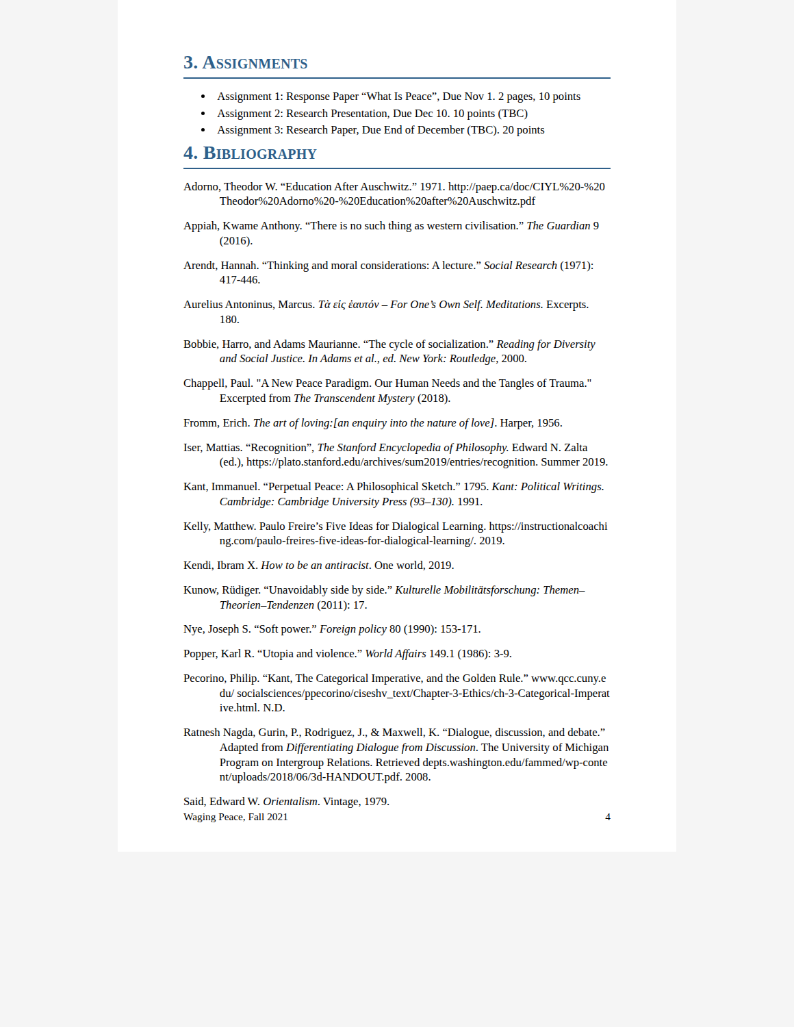3. Assignments
Assignment 1: Response Paper “What Is Peace”, Due Nov 1. 2 pages, 10 points
Assignment 2: Research Presentation, Due Dec 10. 10 points (TBC)
Assignment 3: Research Paper, Due End of December (TBC). 20 points
4. Bibliography
Adorno, Theodor W. “Education After Auschwitz.” 1971. http://paep.ca/doc/CIYL%20-%20Theodor%20Adorno%20-%20Education%20after%20Auschwitz.pdf
Appiah, Kwame Anthony. “There is no such thing as western civilisation.” The Guardian 9 (2016).
Arendt, Hannah. “Thinking and moral considerations: A lecture.” Social Research (1971): 417-446.
Aurelius Antoninus, Marcus. Τὰ εἰς ἑαυτόν – For One’s Own Self. Meditations. Excerpts. 180.
Bobbie, Harro, and Adams Maurianne. “The cycle of socialization.” Reading for Diversity and Social Justice. In Adams et al., ed. New York: Routledge, 2000.
Chappell, Paul. "A New Peace Paradigm. Our Human Needs and the Tangles of Trauma." Excerpted from The Transcendent Mystery (2018).
Fromm, Erich. The art of loving:[an enquiry into the nature of love]. Harper, 1956.
Iser, Mattias. “Recognition”, The Stanford Encyclopedia of Philosophy. Edward N. Zalta (ed.), https://plato.stanford.edu/archives/sum2019/entries/recognition. Summer 2019.
Kant, Immanuel. “Perpetual Peace: A Philosophical Sketch.” 1795. Kant: Political Writings. Cambridge: Cambridge University Press (93–130). 1991.
Kelly, Matthew. Paulo Freire’s Five Ideas for Dialogical Learning. https://instructionalcoaching.com/paulo-freires-five-ideas-for-dialogical-learning/. 2019.
Kendi, Ibram X. How to be an antiracist. One world, 2019.
Kunow, Rüdiger. “Unavoidably side by side.” Kulturelle Mobilitätsforschung: Themen–Theorien–Tendenzen (2011): 17.
Nye, Joseph S. “Soft power.” Foreign policy 80 (1990): 153-171.
Popper, Karl R. “Utopia and violence.” World Affairs 149.1 (1986): 3-9.
Pecorino, Philip. “Kant, The Categorical Imperative, and the Golden Rule.” www.qcc.cuny.edu/ socialsciences/ppecorino/ciseshv_text/Chapter-3-Ethics/ch-3-Categorical-Imperative.html. N.D.
Ratnesh Nagda, Gurin, P., Rodriguez, J., & Maxwell, K. “Dialogue, discussion, and debate.” Adapted from Differentiating Dialogue from Discussion. The University of Michigan Program on Intergroup Relations. Retrieved depts.washington.edu/fammed/wp-content/uploads/2018/06/3d-HANDOUT.pdf. 2008.
Said, Edward W. Orientalism. Vintage, 1979.
Waging Peace, Fall 2021 4